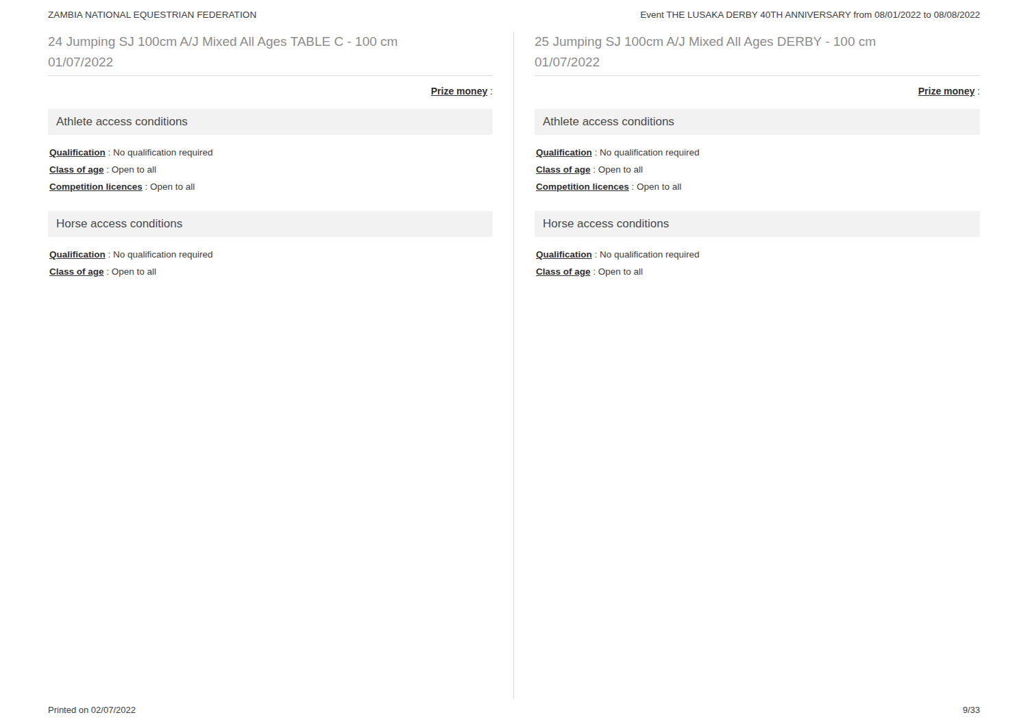ZAMBIA NATIONAL EQUESTRIAN FEDERATION
Event THE LUSAKA DERBY 40TH ANNIVERSARY from 08/01/2022 to 08/08/2022
24 Jumping SJ 100cm A/J Mixed All Ages TABLE C - 100 cm
01/07/2022
Prize money :
Athlete access conditions
Qualification : No qualification required
Class of age : Open to all
Competition licences : Open to all
Horse access conditions
Qualification : No qualification required
Class of age : Open to all
25 Jumping SJ 100cm A/J Mixed All Ages DERBY - 100 cm
01/07/2022
Prize money :
Athlete access conditions
Qualification : No qualification required
Class of age : Open to all
Competition licences : Open to all
Horse access conditions
Qualification : No qualification required
Class of age : Open to all
Printed on 02/07/2022
9/33